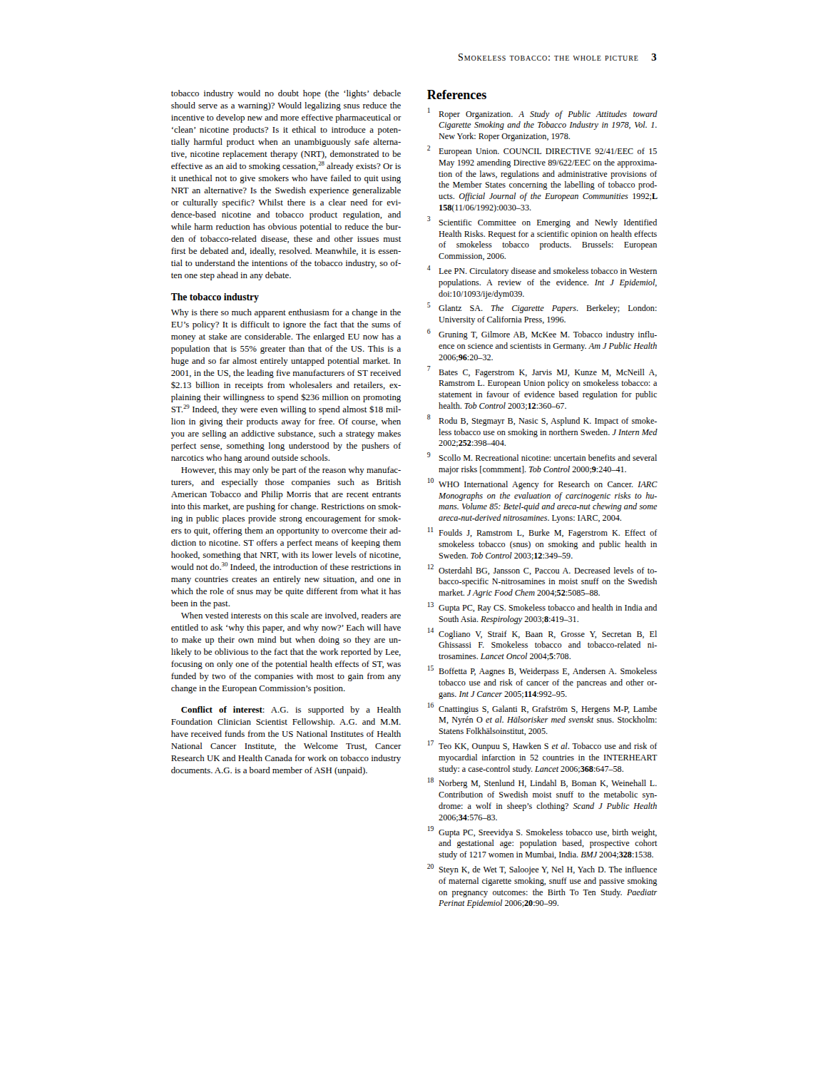Smokeless tobacco: the whole picture 3
tobacco industry would no doubt hope (the ‘lights’ debacle should serve as a warning)? Would legalizing snus reduce the incentive to develop new and more effective pharmaceutical or ‘clean’ nicotine products? Is it ethical to introduce a potentially harmful product when an unambiguously safe alternative, nicotine replacement therapy (NRT), demonstrated to be effective as an aid to smoking cessation,28 already exists? Or is it unethical not to give smokers who have failed to quit using NRT an alternative? Is the Swedish experience generalizable or culturally specific? Whilst there is a clear need for evidence-based nicotine and tobacco product regulation, and while harm reduction has obvious potential to reduce the burden of tobacco-related disease, these and other issues must first be debated and, ideally, resolved. Meanwhile, it is essential to understand the intentions of the tobacco industry, so often one step ahead in any debate.
The tobacco industry
Why is there so much apparent enthusiasm for a change in the EU’s policy? It is difficult to ignore the fact that the sums of money at stake are considerable. The enlarged EU now has a population that is 55% greater than that of the US. This is a huge and so far almost entirely untapped potential market. In 2001, in the US, the leading five manufacturers of ST received $2.13 billion in receipts from wholesalers and retailers, explaining their willingness to spend $236 million on promoting ST.29 Indeed, they were even willing to spend almost $18 million in giving their products away for free. Of course, when you are selling an addictive substance, such a strategy makes perfect sense, something long understood by the pushers of narcotics who hang around outside schools.
However, this may only be part of the reason why manufacturers, and especially those companies such as British American Tobacco and Philip Morris that are recent entrants into this market, are pushing for change. Restrictions on smoking in public places provide strong encouragement for smokers to quit, offering them an opportunity to overcome their addiction to nicotine. ST offers a perfect means of keeping them hooked, something that NRT, with its lower levels of nicotine, would not do.30 Indeed, the introduction of these restrictions in many countries creates an entirely new situation, and one in which the role of snus may be quite different from what it has been in the past.
When vested interests on this scale are involved, readers are entitled to ask ‘why this paper, and why now?’ Each will have to make up their own mind but when doing so they are unlikely to be oblivious to the fact that the work reported by Lee, focusing on only one of the potential health effects of ST, was funded by two of the companies with most to gain from any change in the European Commission’s position.
Conflict of interest: A.G. is supported by a Health Foundation Clinician Scientist Fellowship. A.G. and M.M. have received funds from the US National Institutes of Health National Cancer Institute, the Welcome Trust, Cancer Research UK and Health Canada for work on tobacco industry documents. A.G. is a board member of ASH (unpaid).
References
Roper Organization. A Study of Public Attitudes toward Cigarette Smoking and the Tobacco Industry in 1978, Vol. 1. New York: Roper Organization, 1978.
European Union. COUNCIL DIRECTIVE 92/41/EEC of 15 May 1992 amending Directive 89/622/EEC on the approximation of the laws, regulations and administrative provisions of the Member States concerning the labelling of tobacco products. Official Journal of the European Communities 1992;L 158(11/06/1992):0030–33.
Scientific Committee on Emerging and Newly Identified Health Risks. Request for a scientific opinion on health effects of smokeless tobacco products. Brussels: European Commission, 2006.
Lee PN. Circulatory disease and smokeless tobacco in Western populations. A review of the evidence. Int J Epidemiol, doi:10/1093/ije/dym039.
Glantz SA. The Cigarette Papers. Berkeley; London: University of California Press, 1996.
Gruning T, Gilmore AB, McKee M. Tobacco industry influence on science and scientists in Germany. Am J Public Health 2006;96:20–32.
Bates C, Fagerstrom K, Jarvis MJ, Kunze M, McNeill A, Ramstrom L. European Union policy on smokeless tobacco: a statement in favour of evidence based regulation for public health. Tob Control 2003;12:360–67.
Rodu B, Stegmayr B, Nasic S, Asplund K. Impact of smokeless tobacco use on smoking in northern Sweden. J Intern Med 2002;252:398–404.
Scollo M. Recreational nicotine: uncertain benefits and several major risks [commment]. Tob Control 2000;9:240–41.
WHO International Agency for Research on Cancer. IARC Monographs on the evaluation of carcinogenic risks to humans. Volume 85: Betel-quid and areca-nut chewing and some areca-nut-derived nitrosamines. Lyons: IARC, 2004.
Foulds J, Ramstrom L, Burke M, Fagerstrom K. Effect of smokeless tobacco (snus) on smoking and public health in Sweden. Tob Control 2003;12:349–59.
Osterdahl BG, Jansson C, Paccou A. Decreased levels of tobacco-specific N-nitrosamines in moist snuff on the Swedish market. J Agric Food Chem 2004;52:5085–88.
Gupta PC, Ray CS. Smokeless tobacco and health in India and South Asia. Respirology 2003;8:419–31.
Cogliano V, Straif K, Baan R, Grosse Y, Secretan B, El Ghissassi F. Smokeless tobacco and tobacco-related nitrosamines. Lancet Oncol 2004;5:708.
Boffetta P, Aagnes B, Weiderpass E, Andersen A. Smokeless tobacco use and risk of cancer of the pancreas and other organs. Int J Cancer 2005;114:992–95.
Cnattingius S, Galanti R, Grafström S, Hergens M-P, Lambe M, Nyrén O et al. Hälsorisker med svenskt snus. Stockholm: Statens Folkhälsoinstitut, 2005.
Teo KK, Ounpuu S, Hawken S et al. Tobacco use and risk of myocardial infarction in 52 countries in the INTERHEART study: a case-control study. Lancet 2006;368:647–58.
Norberg M, Stenlund H, Lindahl B, Boman K, Weinehall L. Contribution of Swedish moist snuff to the metabolic syndrome: a wolf in sheep’s clothing? Scand J Public Health 2006;34:576–83.
Gupta PC, Sreevidya S. Smokeless tobacco use, birth weight, and gestational age: population based, prospective cohort study of 1217 women in Mumbai, India. BMJ 2004;328:1538.
Steyn K, de Wet T, Saloojee Y, Nel H, Yach D. The influence of maternal cigarette smoking, snuff use and passive smoking on pregnancy outcomes: the Birth To Ten Study. Paediatr Perinat Epidemiol 2006;20:90–99.